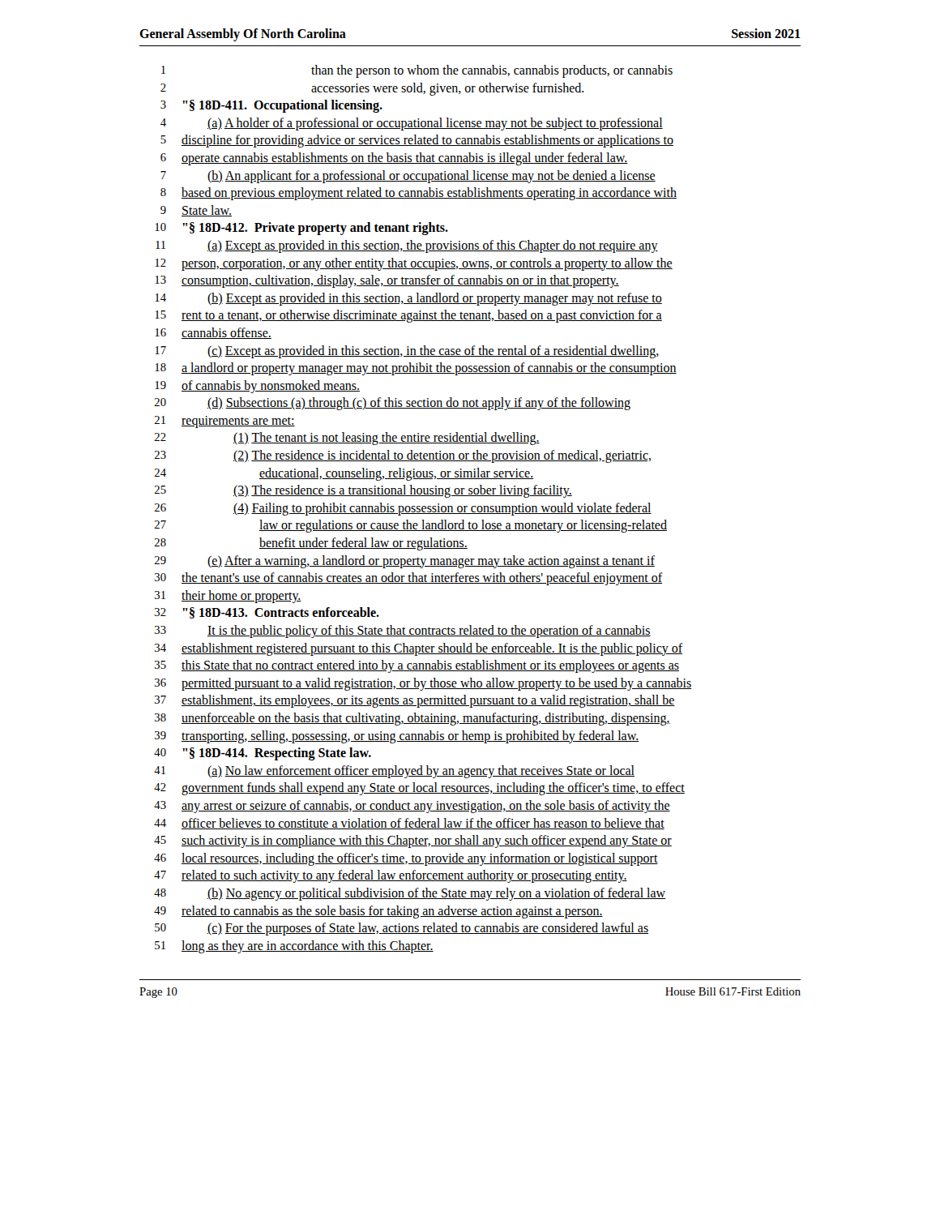General Assembly Of North Carolina Session 2021
than the person to whom the cannabis, cannabis products, or cannabis
accessories were sold, given, or otherwise furnished.
"§ 18D-411. Occupational licensing.
(a) A holder of a professional or occupational license may not be subject to professional
discipline for providing advice or services related to cannabis establishments or applications to
operate cannabis establishments on the basis that cannabis is illegal under federal law.
(b) An applicant for a professional or occupational license may not be denied a license
based on previous employment related to cannabis establishments operating in accordance with
State law.
"§ 18D-412. Private property and tenant rights.
(a) Except as provided in this section, the provisions of this Chapter do not require any
person, corporation, or any other entity that occupies, owns, or controls a property to allow the
consumption, cultivation, display, sale, or transfer of cannabis on or in that property.
(b) Except as provided in this section, a landlord or property manager may not refuse to
rent to a tenant, or otherwise discriminate against the tenant, based on a past conviction for a
cannabis offense.
(c) Except as provided in this section, in the case of the rental of a residential dwelling,
a landlord or property manager may not prohibit the possession of cannabis or the consumption
of cannabis by nonsmoked means.
(d) Subsections (a) through (c) of this section do not apply if any of the following
requirements are met:
(1) The tenant is not leasing the entire residential dwelling.
(2) The residence is incidental to detention or the provision of medical, geriatric,
educational, counseling, religious, or similar service.
(3) The residence is a transitional housing or sober living facility.
(4) Failing to prohibit cannabis possession or consumption would violate federal
law or regulations or cause the landlord to lose a monetary or licensing-related
benefit under federal law or regulations.
(e) After a warning, a landlord or property manager may take action against a tenant if
the tenant's use of cannabis creates an odor that interferes with others' peaceful enjoyment of
their home or property.
"§ 18D-413. Contracts enforceable.
It is the public policy of this State that contracts related to the operation of a cannabis
establishment registered pursuant to this Chapter should be enforceable. It is the public policy of
this State that no contract entered into by a cannabis establishment or its employees or agents as
permitted pursuant to a valid registration, or by those who allow property to be used by a cannabis
establishment, its employees, or its agents as permitted pursuant to a valid registration, shall be
unenforceable on the basis that cultivating, obtaining, manufacturing, distributing, dispensing,
transporting, selling, possessing, or using cannabis or hemp is prohibited by federal law.
"§ 18D-414. Respecting State law.
(a) No law enforcement officer employed by an agency that receives State or local
government funds shall expend any State or local resources, including the officer's time, to effect
any arrest or seizure of cannabis, or conduct any investigation, on the sole basis of activity the
officer believes to constitute a violation of federal law if the officer has reason to believe that
such activity is in compliance with this Chapter, nor shall any such officer expend any State or
local resources, including the officer's time, to provide any information or logistical support
related to such activity to any federal law enforcement authority or prosecuting entity.
(b) No agency or political subdivision of the State may rely on a violation of federal law
related to cannabis as the sole basis for taking an adverse action against a person.
(c) For the purposes of State law, actions related to cannabis are considered lawful as
long as they are in accordance with this Chapter.
Page 10 House Bill 617-First Edition